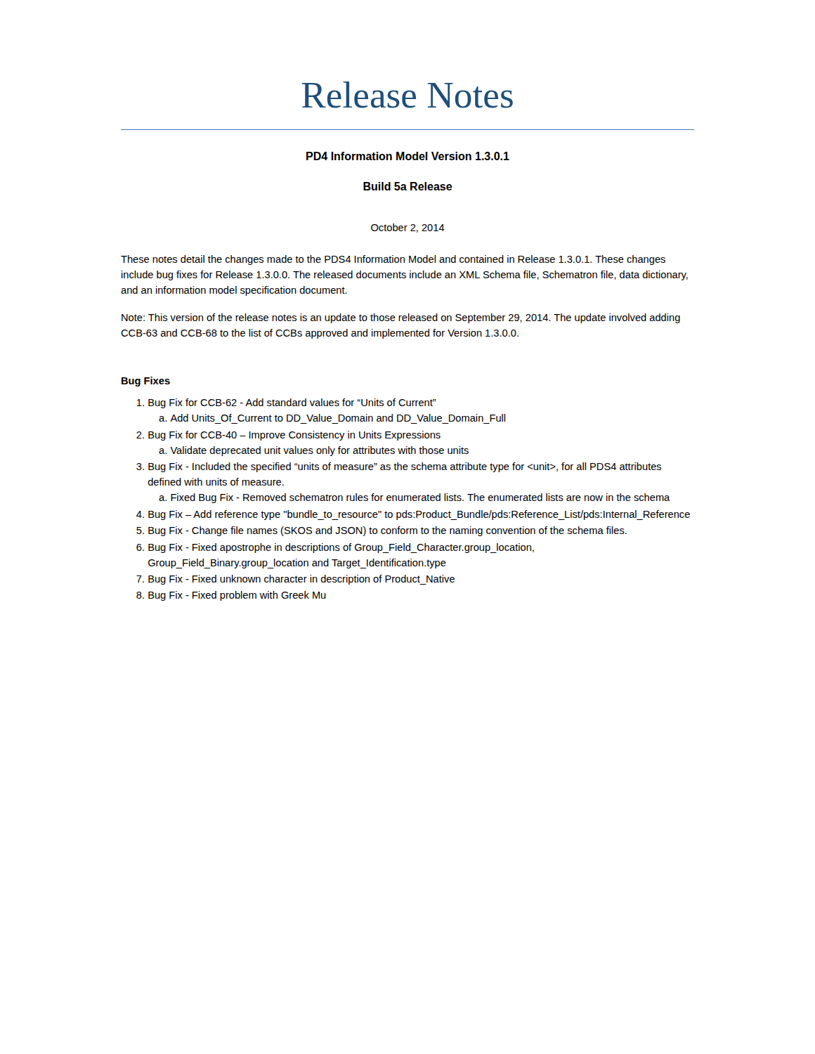Release Notes
PD4 Information Model Version 1.3.0.1
Build 5a Release
October 2, 2014
These notes detail the changes made to the PDS4 Information Model and contained in Release 1.3.0.1. These changes include bug fixes for Release 1.3.0.0. The released documents include an XML Schema file, Schematron file, data dictionary, and an information model specification document.
Note: This version of the release notes is an update to those released on September 29, 2014. The update involved adding CCB-63 and CCB-68 to the list of CCBs approved and implemented for Version 1.3.0.0.
Bug Fixes
Bug Fix for CCB-62 - Add standard values for “Units of Current”
Add Units_Of_Current to DD_Value_Domain and DD_Value_Domain_Full
Bug Fix for CCB-40 – Improve Consistency in Units Expressions
Validate deprecated unit values only for attributes with those units
Bug Fix - Included the specified “units of measure” as the schema attribute type for <unit>, for all PDS4 attributes defined with units of measure.
Fixed Bug Fix - Removed schematron rules for enumerated lists. The enumerated lists are now in the schema
Bug Fix – Add reference type "bundle_to_resource" to pds:Product_Bundle/pds:Reference_List/pds:Internal_Reference
Bug Fix - Change file names (SKOS and JSON) to conform to the naming convention of the schema files.
Bug Fix - Fixed apostrophe in descriptions of Group_Field_Character.group_location, Group_Field_Binary.group_location and Target_Identification.type
Bug Fix - Fixed unknown character in description of Product_Native
Bug Fix - Fixed problem with Greek Mu